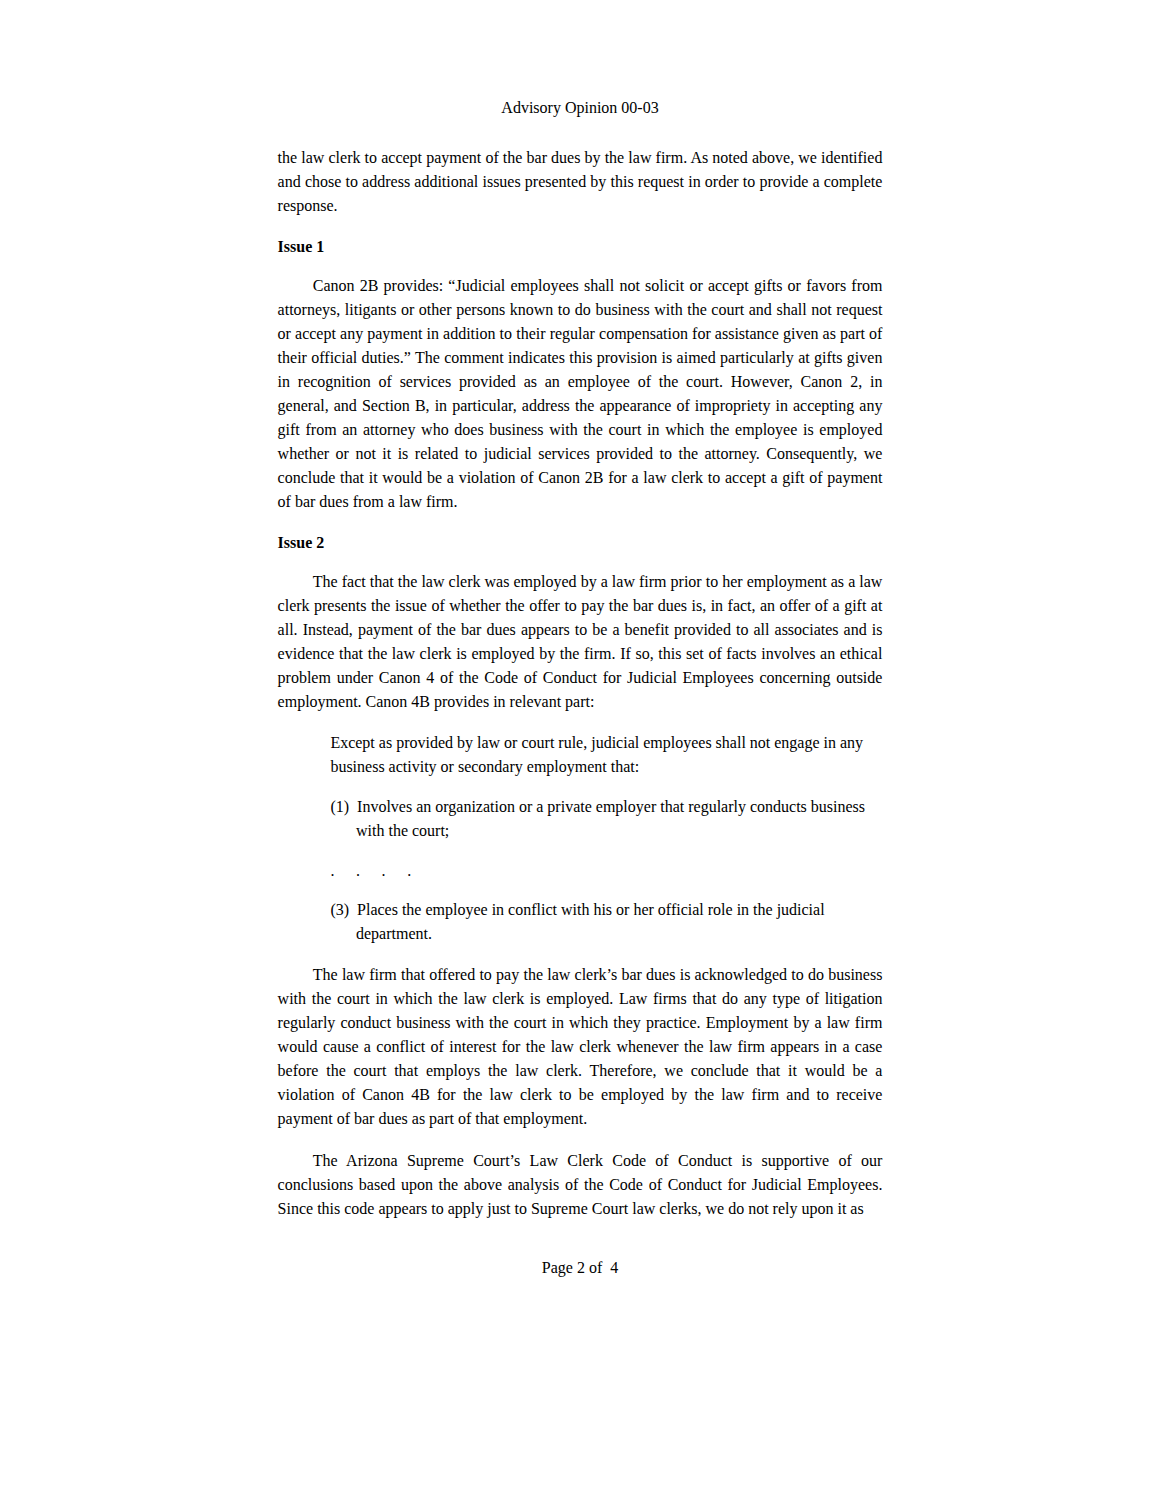Advisory Opinion 00-03
the law clerk to accept payment of the bar dues by the law firm. As noted above, we identified and chose to address additional issues presented by this request in order to provide a complete response.
Issue 1
Canon 2B provides: “Judicial employees shall not solicit or accept gifts or favors from attorneys, litigants or other persons known to do business with the court and shall not request or accept any payment in addition to their regular compensation for assistance given as part of their official duties.” The comment indicates this provision is aimed particularly at gifts given in recognition of services provided as an employee of the court. However, Canon 2, in general, and Section B, in particular, address the appearance of impropriety in accepting any gift from an attorney who does business with the court in which the employee is employed whether or not it is related to judicial services provided to the attorney. Consequently, we conclude that it would be a violation of Canon 2B for a law clerk to accept a gift of payment of bar dues from a law firm.
Issue 2
The fact that the law clerk was employed by a law firm prior to her employment as a law clerk presents the issue of whether the offer to pay the bar dues is, in fact, an offer of a gift at all. Instead, payment of the bar dues appears to be a benefit provided to all associates and is evidence that the law clerk is employed by the firm. If so, this set of facts involves an ethical problem under Canon 4 of the Code of Conduct for Judicial Employees concerning outside employment. Canon 4B provides in relevant part:
Except as provided by law or court rule, judicial employees shall not engage in any business activity or secondary employment that:
(1) Involves an organization or a private employer that regularly conducts business with the court;
. . . .
(3) Places the employee in conflict with his or her official role in the judicial department.
The law firm that offered to pay the law clerk’s bar dues is acknowledged to do business with the court in which the law clerk is employed. Law firms that do any type of litigation regularly conduct business with the court in which they practice. Employment by a law firm would cause a conflict of interest for the law clerk whenever the law firm appears in a case before the court that employs the law clerk. Therefore, we conclude that it would be a violation of Canon 4B for the law clerk to be employed by the law firm and to receive payment of bar dues as part of that employment.
The Arizona Supreme Court’s Law Clerk Code of Conduct is supportive of our conclusions based upon the above analysis of the Code of Conduct for Judicial Employees. Since this code appears to apply just to Supreme Court law clerks, we do not rely upon it as
Page 2 of 4